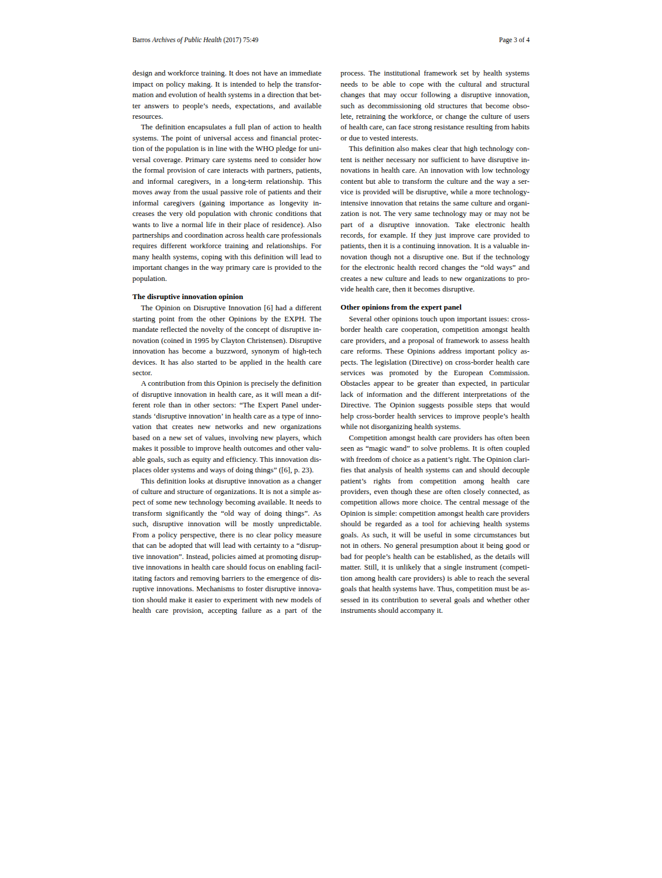Barros Archives of Public Health (2017) 75:49
Page 3 of 4
design and workforce training. It does not have an immediate impact on policy making. It is intended to help the transformation and evolution of health systems in a direction that better answers to people’s needs, expectations, and available resources.
The definition encapsulates a full plan of action to health systems. The point of universal access and financial protection of the population is in line with the WHO pledge for universal coverage. Primary care systems need to consider how the formal provision of care interacts with partners, patients, and informal caregivers, in a long-term relationship. This moves away from the usual passive role of patients and their informal caregivers (gaining importance as longevity increases the very old population with chronic conditions that wants to live a normal life in their place of residence). Also partnerships and coordination across health care professionals requires different workforce training and relationships. For many health systems, coping with this definition will lead to important changes in the way primary care is provided to the population.
The disruptive innovation opinion
The Opinion on Disruptive Innovation [6] had a different starting point from the other Opinions by the EXPH. The mandate reflected the novelty of the concept of disruptive innovation (coined in 1995 by Clayton Christensen). Disruptive innovation has become a buzzword, synonym of high-tech devices. It has also started to be applied in the health care sector.
A contribution from this Opinion is precisely the definition of disruptive innovation in health care, as it will mean a different role than in other sectors: “The Expert Panel understands ‘disruptive innovation’ in health care as a type of innovation that creates new networks and new organizations based on a new set of values, involving new players, which makes it possible to improve health outcomes and other valuable goals, such as equity and efficiency. This innovation displaces older systems and ways of doing things” ([6], p. 23).
This definition looks at disruptive innovation as a changer of culture and structure of organizations. It is not a simple aspect of some new technology becoming available. It needs to transform significantly the “old way of doing things”. As such, disruptive innovation will be mostly unpredictable. From a policy perspective, there is no clear policy measure that can be adopted that will lead with certainty to a “disruptive innovation”. Instead, policies aimed at promoting disruptive innovations in health care should focus on enabling facilitating factors and removing barriers to the emergence of disruptive innovations. Mechanisms to foster disruptive innovation should make it easier to experiment with new models of health care provision, accepting failure as a part of the process. The institutional framework set by health systems needs to be able to cope with the cultural and structural changes that may occur following a disruptive innovation, such as decommissioning old structures that become obsolete, retraining the workforce, or change the culture of users of health care, can face strong resistance resulting from habits or due to vested interests.
This definition also makes clear that high technology content is neither necessary nor sufficient to have disruptive innovations in health care. An innovation with low technology content but able to transform the culture and the way a service is provided will be disruptive, while a more technology-intensive innovation that retains the same culture and organization is not. The very same technology may or may not be part of a disruptive innovation. Take electronic health records, for example. If they just improve care provided to patients, then it is a continuing innovation. It is a valuable innovation though not a disruptive one. But if the technology for the electronic health record changes the “old ways” and creates a new culture and leads to new organizations to provide health care, then it becomes disruptive.
Other opinions from the expert panel
Several other opinions touch upon important issues: cross-border health care cooperation, competition amongst health care providers, and a proposal of framework to assess health care reforms. These Opinions address important policy aspects. The legislation (Directive) on cross-border health care services was promoted by the European Commission. Obstacles appear to be greater than expected, in particular lack of information and the different interpretations of the Directive. The Opinion suggests possible steps that would help cross-border health services to improve people’s health while not disorganizing health systems.
Competition amongst health care providers has often been seen as “magic wand” to solve problems. It is often coupled with freedom of choice as a patient’s right. The Opinion clarifies that analysis of health systems can and should decouple patient’s rights from competition among health care providers, even though these are often closely connected, as competition allows more choice. The central message of the Opinion is simple: competition amongst health care providers should be regarded as a tool for achieving health systems goals. As such, it will be useful in some circumstances but not in others. No general presumption about it being good or bad for people’s health can be established, as the details will matter. Still, it is unlikely that a single instrument (competition among health care providers) is able to reach the several goals that health systems have. Thus, competition must be assessed in its contribution to several goals and whether other instruments should accompany it.